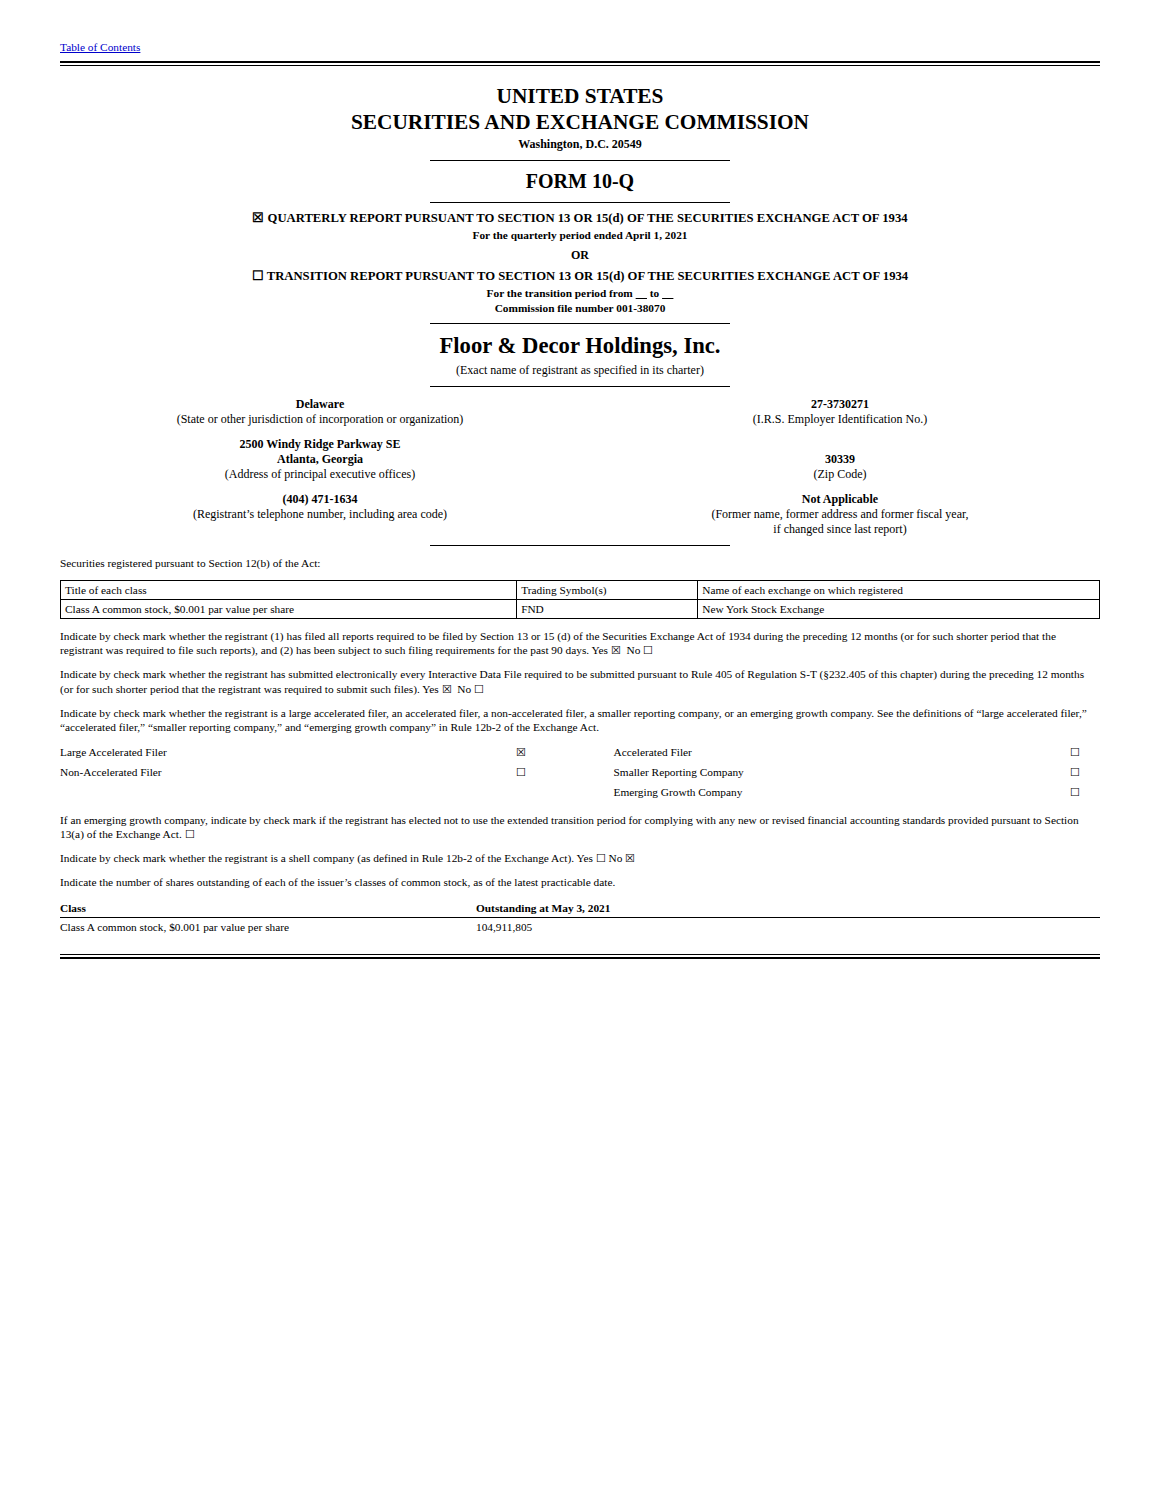Table of Contents
UNITED STATES
SECURITIES AND EXCHANGE COMMISSION
Washington, D.C. 20549
FORM 10-Q
☒ QUARTERLY REPORT PURSUANT TO SECTION 13 OR 15(d) OF THE SECURITIES EXCHANGE ACT OF 1934
For the quarterly period ended April 1, 2021
OR
☐ TRANSITION REPORT PURSUANT TO SECTION 13 OR 15(d) OF THE SECURITIES EXCHANGE ACT OF 1934
For the transition period from to
Commission file number 001-38070
Floor & Decor Holdings, Inc.
(Exact name of registrant as specified in its charter)
| Delaware | 27-3730271 |
| (State or other jurisdiction of incorporation or organization) | (I.R.S. Employer Identification No.) |
| 2500 Windy Ridge Parkway SE Atlanta, Georgia | 30339 |
| (Address of principal executive offices) | (Zip Code) |
| (404) 471-1634 | Not Applicable |
| (Registrant’s telephone number, including area code) | (Former name, former address and former fiscal year, if changed since last report) |
Securities registered pursuant to Section 12(b) of the Act:
| Title of each class | Trading Symbol(s) | Name of each exchange on which registered |
| Class A common stock, $0.001 par value per share | FND | New York Stock Exchange |
Indicate by check mark whether the registrant (1) has filed all reports required to be filed by Section 13 or 15 (d) of the Securities Exchange Act of 1934 during the preceding 12 months (or for such shorter period that the registrant was required to file such reports), and (2) has been subject to such filing requirements for the past 90 days. Yes ☒ No ☐
Indicate by check mark whether the registrant has submitted electronically every Interactive Data File required to be submitted pursuant to Rule 405 of Regulation S-T (§232.405 of this chapter) during the preceding 12 months (or for such shorter period that the registrant was required to submit such files). Yes ☒ No ☐
Indicate by check mark whether the registrant is a large accelerated filer, an accelerated filer, a non-accelerated filer, a smaller reporting company, or an emerging growth company. See the definitions of “large accelerated filer,” “accelerated filer,” “smaller reporting company,” and “emerging growth company” in Rule 12b-2 of the Exchange Act.
| Large Accelerated Filer | ☒ | | Accelerated Filer | ☐ |
| Non-Accelerated Filer | ☐ | | Smaller Reporting Company | ☐ |
| | | | Emerging Growth Company | ☐ |
If an emerging growth company, indicate by check mark if the registrant has elected not to use the extended transition period for complying with any new or revised financial accounting standards provided pursuant to Section 13(a) of the Exchange Act. ☐
Indicate by check mark whether the registrant is a shell company (as defined in Rule 12b-2 of the Exchange Act). Yes ☐ No ☒
Indicate the number of shares outstanding of each of the issuer’s classes of common stock, as of the latest practicable date.
| Class | Outstanding at May 3, 2021 |
| --- | --- |
| Class A common stock, $0.001 par value per share | 104,911,805 |